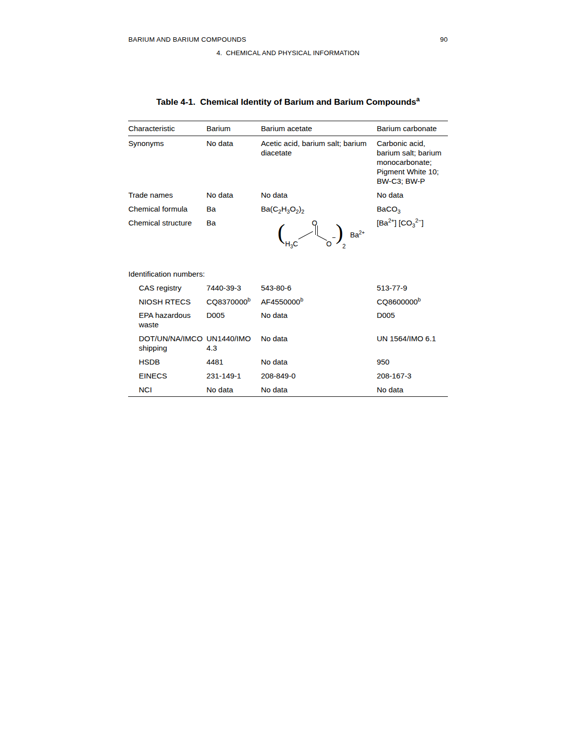Barium and Barium Compounds 90
4. CHEMICAL AND PHYSICAL INFORMATION
Table 4-1. Chemical Identity of Barium and Barium Compoundsa
| Characteristic | Barium | Barium acetate | Barium carbonate |
| --- | --- | --- | --- |
| Synonyms | No data | Acetic acid, barium salt; barium diacetate | Carbonic acid, barium salt; barium monocarbonate; Pigment White 10; BW-C3; BW-P |
| Trade names | No data | No data | No data |
| Chemical formula | Ba | Ba(C 2 H 3 O 2 ) 2 | BaCO 3 |
| Chemical structure | Ba | ( ) 2 Ba 2+ H 3 C O O − | [Ba 2+ ] [CO 3 2− ] |
| Identification numbers: |
| CAS registry | 7440-39-3 | 543-80-6 | 513-77-9 |
| NIOSH RTECS | CQ8370000 b | AF4550000 b | CQ8600000 b |
| EPA hazardous waste | D005 | No data | D005 |
| DOT/UN/NA/IMCO shipping | UN1440/IMO 4.3 | No data | UN 1564/IMO 6.1 |
| HSDB | 4481 | No data | 950 |
| EINECS | 231-149-1 | 208-849-0 | 208-167-3 |
| NCI | No data | No data | No data |